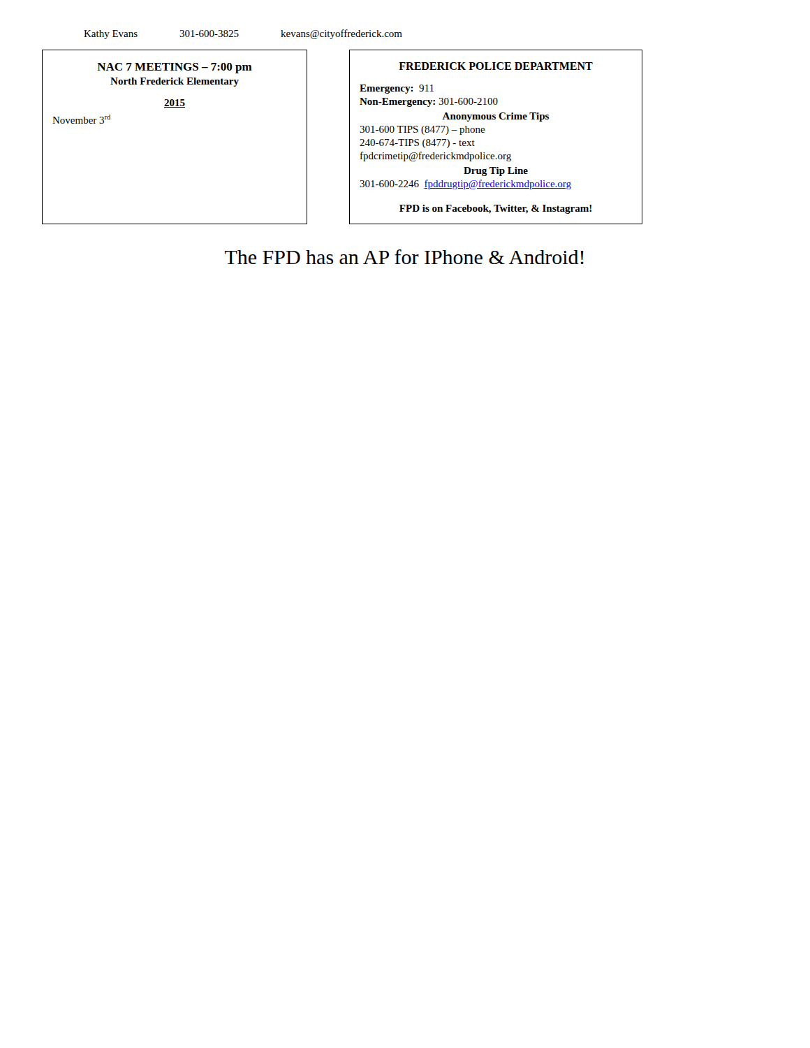Kathy Evans 301-600-3825 kevans@cityoffrederick.com
NAC 7 MEETINGS – 7:00 pm
North Frederick Elementary
2015
November 3rd
FREDERICK POLICE DEPARTMENT
Emergency: 911
Non-Emergency: 301-600-2100
Anonymous Crime Tips
301-600 TIPS (8477) – phone
240-674-TIPS (8477) - text
fpdcrimetip@frederickmdpolice.org
Drug Tip Line
301-600-2246 fpddrugtip@frederickmdpolice.org
FPD is on Facebook, Twitter, & Instagram!
The FPD has an AP for IPhone & Android!